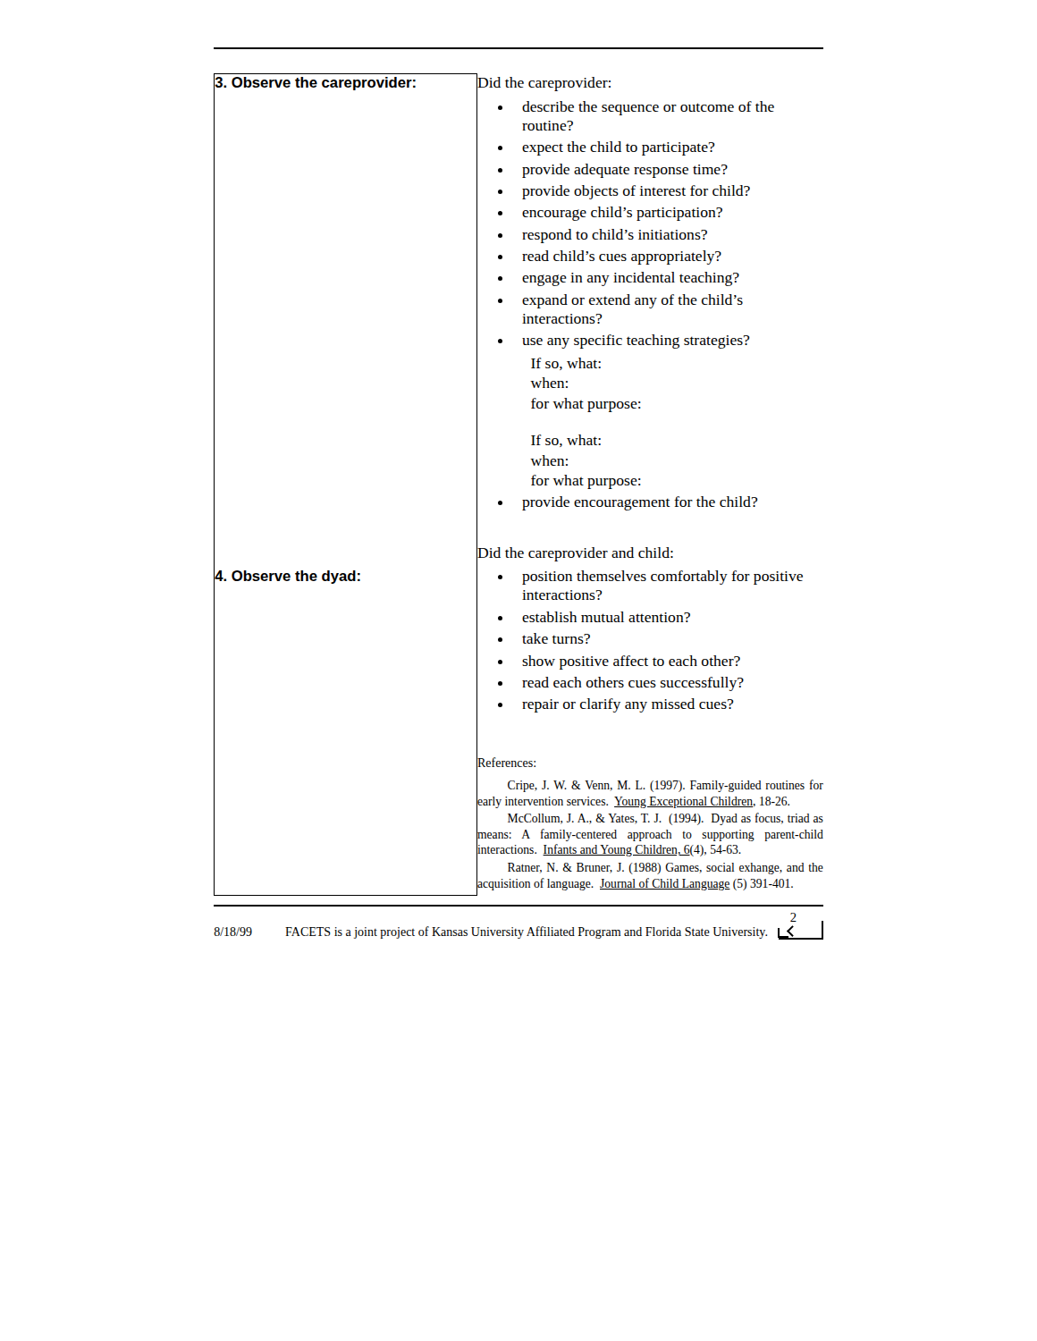| 3. Observe the careprovider: 4. Observe the dyad: | Did the careprovider: describe the sequence or outcome of the routine? expect the child to participate? provide adequate response time? provide objects of interest for child? encourage child’s participation? respond to child’s initiations? read child’s cues appropriately? engage in any incidental teaching? expand or extend any of the child’s interactions? use any specific teaching strategies? If so, what: when: for what purpose: If so, what: when: for what purpose: provide encouragement for the child? Did the careprovider and child: position themselves comfortably for positive interactions? establish mutual attention? take turns? show positive affect to each other? read each others cues successfully? repair or clarify any missed cues? References: Cripe, J. W. & Venn, M. L. (1997). Family-guided routines for early intervention services. Young Exceptional Children , 18-26. McCollum, J. A., & Yates, T. J. (1994). Dyad as focus, triad as means: A family-centered approach to supporting parent-child interactions. Infants and Young Children, 6 (4), 54-63. Ratner, N. & Bruner, J. (1988) Games, social exhange, and the acquisition of language. Journal of Child Language (5) 391-401. |
8/18/99 FACETS is a joint project of Kansas University Affiliated Program and Florida State University.
2